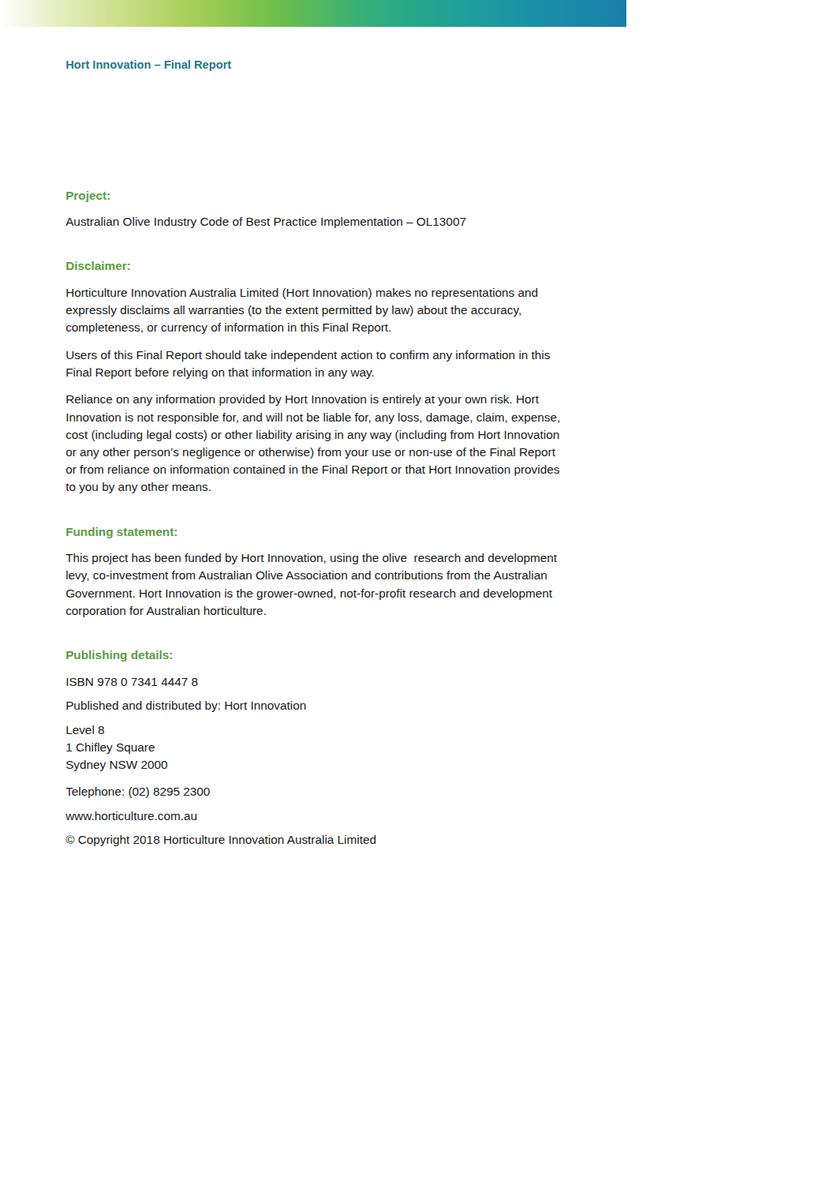Hort Innovation – Final Report
Project:
Australian Olive Industry Code of Best Practice Implementation – OL13007
Disclaimer:
Horticulture Innovation Australia Limited (Hort Innovation) makes no representations and expressly disclaims all warranties (to the extent permitted by law) about the accuracy, completeness, or currency of information in this Final Report.
Users of this Final Report should take independent action to confirm any information in this Final Report before relying on that information in any way.
Reliance on any information provided by Hort Innovation is entirely at your own risk. Hort Innovation is not responsible for, and will not be liable for, any loss, damage, claim, expense, cost (including legal costs) or other liability arising in any way (including from Hort Innovation or any other person’s negligence or otherwise) from your use or non-use of the Final Report or from reliance on information contained in the Final Report or that Hort Innovation provides to you by any other means.
Funding statement:
This project has been funded by Hort Innovation, using the olive research and development levy, co-investment from Australian Olive Association and contributions from the Australian Government. Hort Innovation is the grower-owned, not-for-profit research and development corporation for Australian horticulture.
Publishing details:
ISBN 978 0 7341 4447 8
Published and distributed by: Hort Innovation
Level 8
1 Chifley Square
Sydney NSW 2000
Telephone: (02) 8295 2300
www.horticulture.com.au
© Copyright 2018 Horticulture Innovation Australia Limited